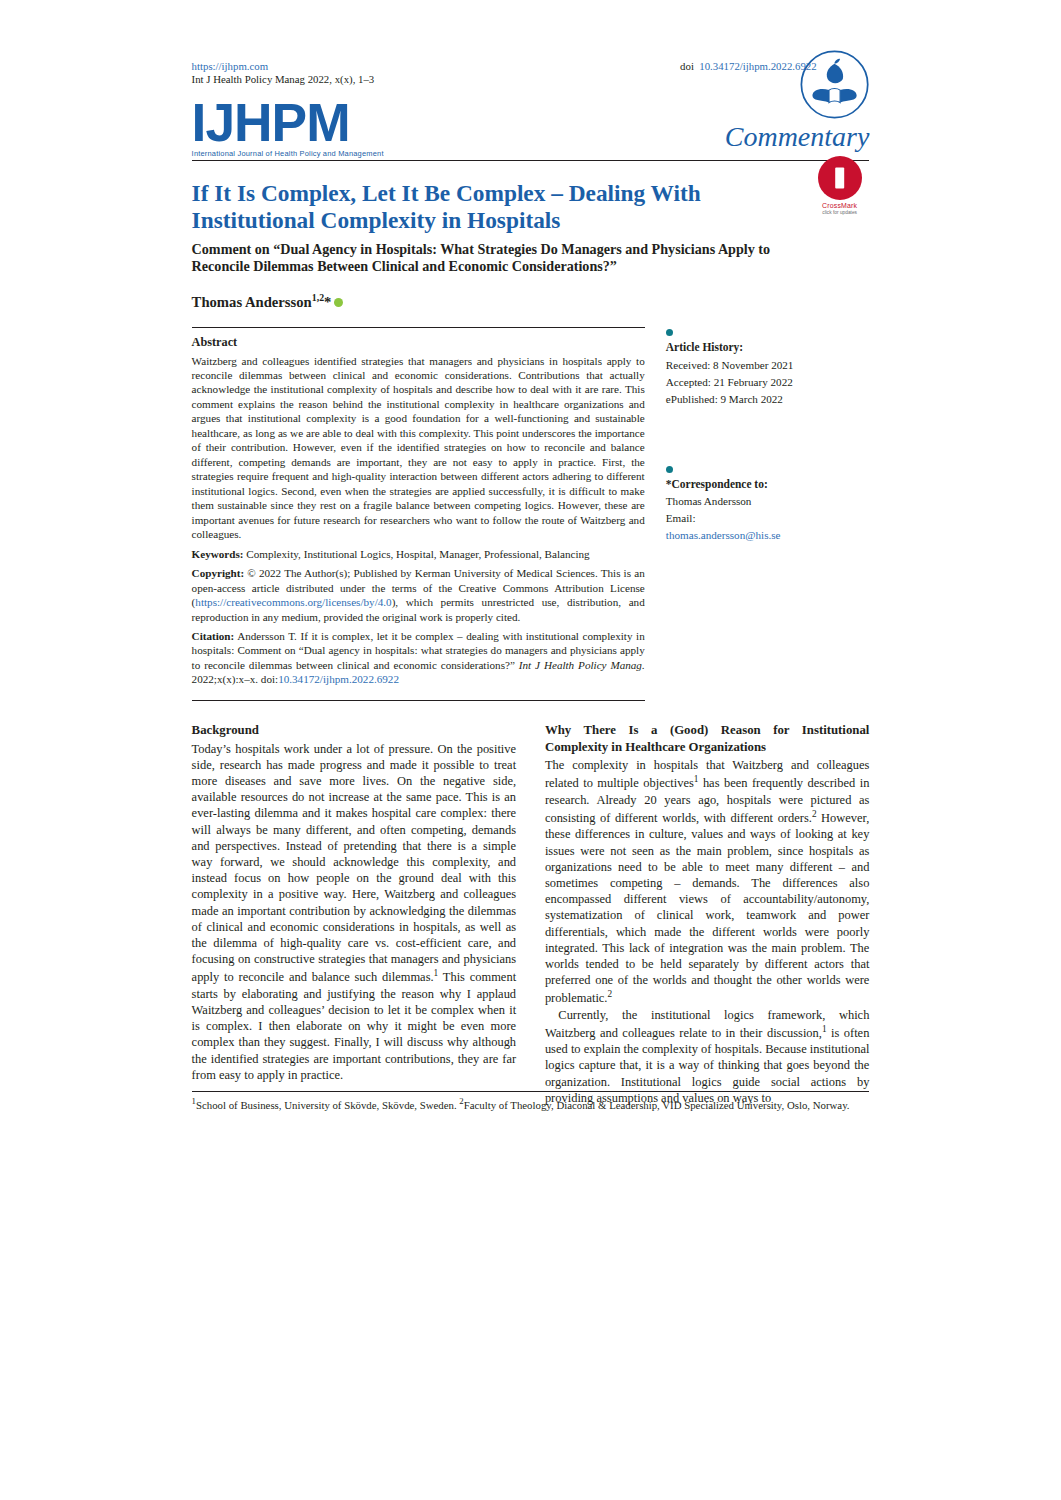https://ijhpm.com
Int J Health Policy Manag 2022, x(x), 1–3
doi 10.34172/ijhpm.2022.6922
IJHPM International Journal of Health Policy and Management
Commentary
CrossMark
click for updates
If It Is Complex, Let It Be Complex – Dealing With Institutional Complexity in Hospitals
Comment on “Dual Agency in Hospitals: What Strategies Do Managers and Physicians Apply to Reconcile Dilemmas Between Clinical and Economic Considerations?”
Thomas Andersson1,2*
Abstract
Waitzberg and colleagues identified strategies that managers and physicians in hospitals apply to reconcile dilemmas between clinical and economic considerations. Contributions that actually acknowledge the institutional complexity of hospitals and describe how to deal with it are rare. This comment explains the reason behind the institutional complexity in healthcare organizations and argues that institutional complexity is a good foundation for a well-functioning and sustainable healthcare, as long as we are able to deal with this complexity. This point underscores the importance of their contribution. However, even if the identified strategies on how to reconcile and balance different, competing demands are important, they are not easy to apply in practice. First, the strategies require frequent and high-quality interaction between different actors adhering to different institutional logics. Second, even when the strategies are applied successfully, it is difficult to make them sustainable since they rest on a fragile balance between competing logics. However, these are important avenues for future research for researchers who want to follow the route of Waitzberg and colleagues.
Keywords: Complexity, Institutional Logics, Hospital, Manager, Professional, Balancing
Copyright: © 2022 The Author(s); Published by Kerman University of Medical Sciences. This is an open-access article distributed under the terms of the Creative Commons Attribution License (https://creativecommons.org/licenses/by/4.0), which permits unrestricted use, distribution, and reproduction in any medium, provided the original work is properly cited.
Citation: Andersson T. If it is complex, let it be complex – dealing with institutional complexity in hospitals: Comment on “Dual agency in hospitals: what strategies do managers and physicians apply to reconcile dilemmas between clinical and economic considerations?” Int J Health Policy Manag. 2022;x(x):x–x. doi:10.34172/ijhpm.2022.6922
Article History:
Received: 8 November 2021
Accepted: 21 February 2022
ePublished: 9 March 2022
*Correspondence to:
Thomas Andersson
Email:
thomas.andersson@his.se
Background
Today’s hospitals work under a lot of pressure. On the positive side, research has made progress and made it possible to treat more diseases and save more lives. On the negative side, available resources do not increase at the same pace. This is an ever-lasting dilemma and it makes hospital care complex: there will always be many different, and often competing, demands and perspectives. Instead of pretending that there is a simple way forward, we should acknowledge this complexity, and instead focus on how people on the ground deal with this complexity in a positive way. Here, Waitzberg and colleagues made an important contribution by acknowledging the dilemmas of clinical and economic considerations in hospitals, as well as the dilemma of high-quality care vs. cost-efficient care, and focusing on constructive strategies that managers and physicians apply to reconcile and balance such dilemmas.1 This comment starts by elaborating and justifying the reason why I applaud Waitzberg and colleagues’ decision to let it be complex when it is complex. I then elaborate on why it might be even more complex than they suggest. Finally, I will discuss why although the identified strategies are important contributions, they are far from easy to apply in practice.
Why There Is a (Good) Reason for Institutional Complexity in Healthcare Organizations
The complexity in hospitals that Waitzberg and colleagues related to multiple objectives1 has been frequently described in research. Already 20 years ago, hospitals were pictured as consisting of different worlds, with different orders.2 However, these differences in culture, values and ways of looking at key issues were not seen as the main problem, since hospitals as organizations need to be able to meet many different – and sometimes competing – demands. The differences also encompassed different views of accountability/autonomy, systematization of clinical work, teamwork and power differentials, which made the different worlds were poorly integrated. This lack of integration was the main problem. The worlds tended to be held separately by different actors that preferred one of the worlds and thought the other worlds were problematic.2
Currently, the institutional logics framework, which Waitzberg and colleagues relate to in their discussion,1 is often used to explain the complexity of hospitals. Because institutional logics capture that, it is a way of thinking that goes beyond the organization. Institutional logics guide social actions by providing assumptions and values on ways to
1School of Business, University of Skövde, Skövde, Sweden. 2Faculty of Theology, Diaconal & Leadership, VID Specialized University, Oslo, Norway.